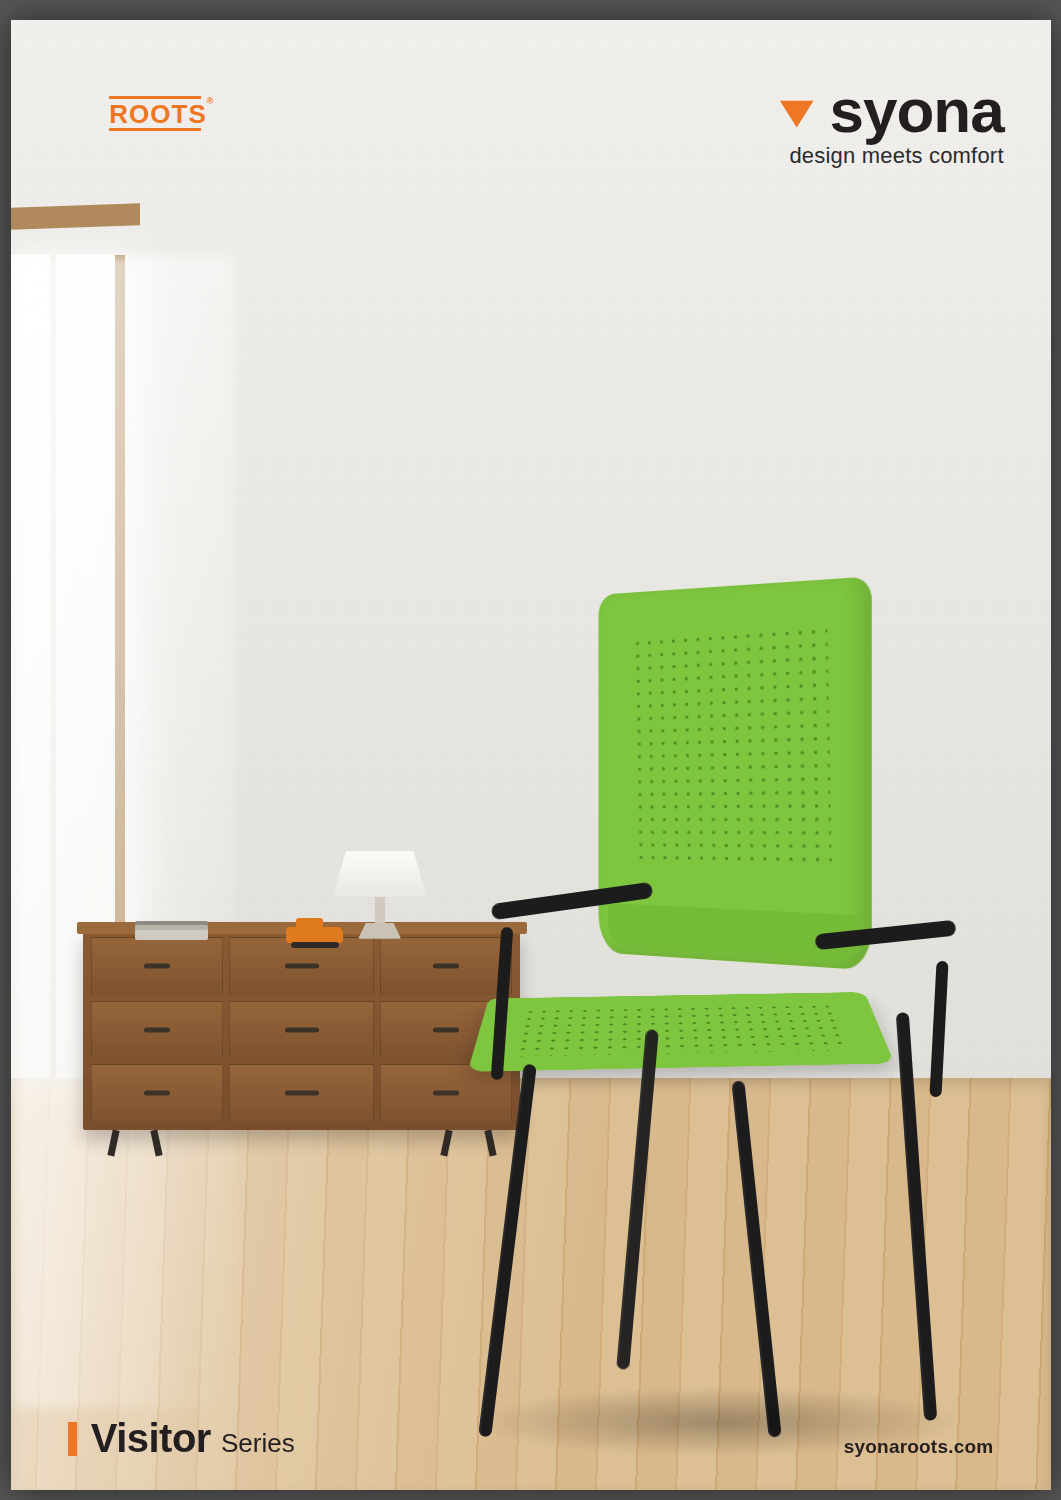ROOTS®
▼syona
design meets comfort
Visitor Series
syonaroots.com